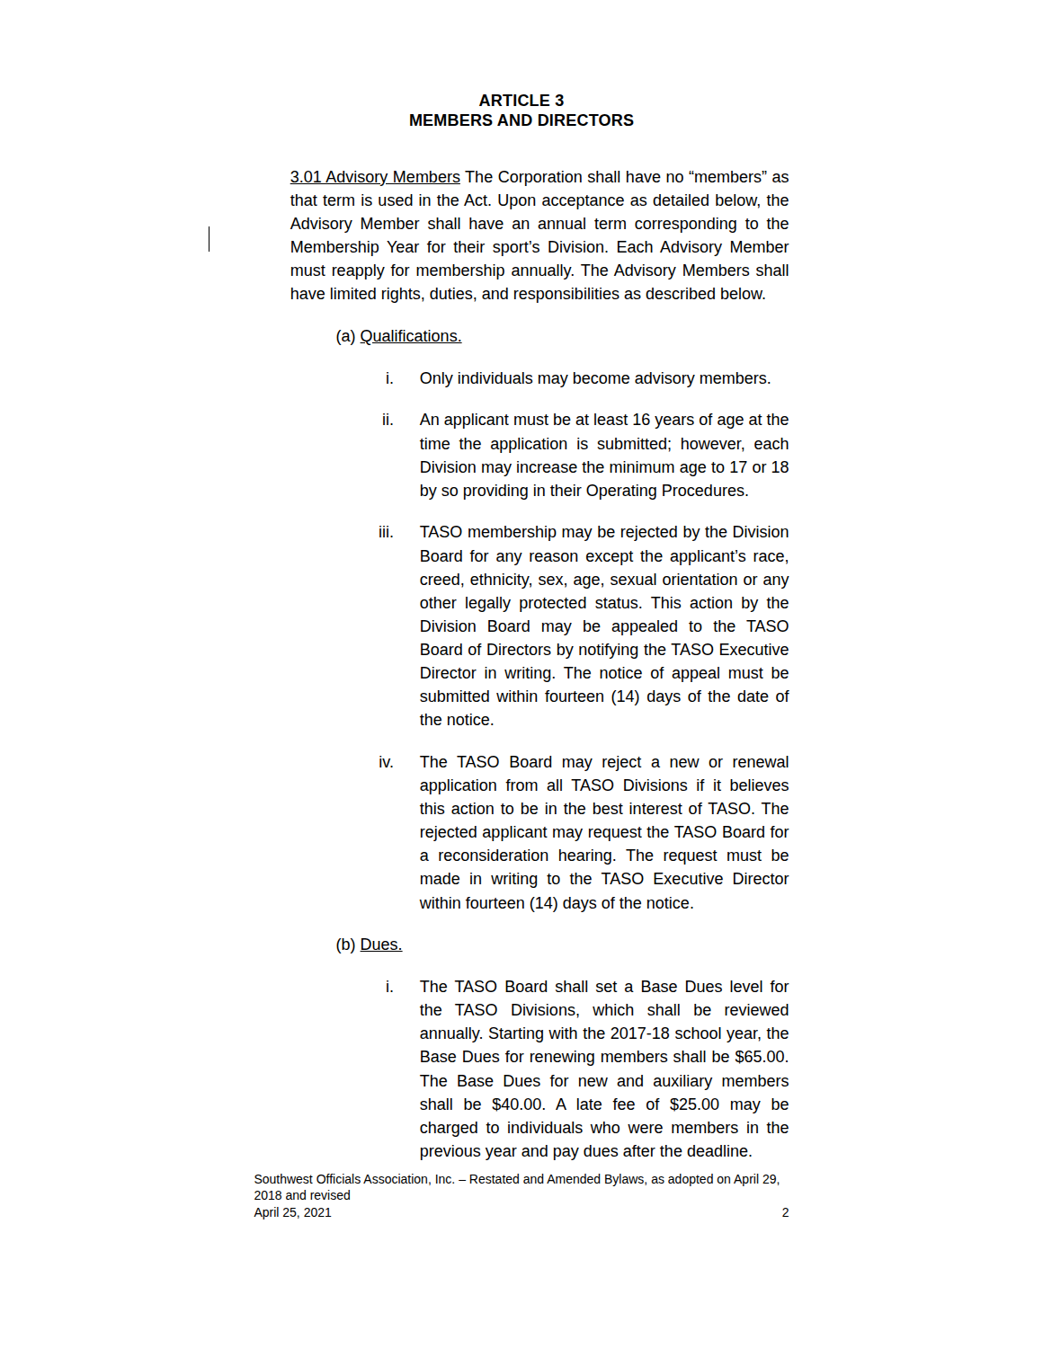ARTICLE 3
MEMBERS AND DIRECTORS
3.01 Advisory Members The Corporation shall have no “members” as that term is used in the Act. Upon acceptance as detailed below, the Advisory Member shall have an annual term corresponding to the Membership Year for their sport’s Division. Each Advisory Member must reapply for membership annually. The Advisory Members shall have limited rights, duties, and responsibilities as described below.
(a) Qualifications.
i. Only individuals may become advisory members.
ii. An applicant must be at least 16 years of age at the time the application is submitted; however, each Division may increase the minimum age to 17 or 18 by so providing in their Operating Procedures.
iii. TASO membership may be rejected by the Division Board for any reason except the applicant’s race, creed, ethnicity, sex, age, sexual orientation or any other legally protected status. This action by the Division Board may be appealed to the TASO Board of Directors by notifying the TASO Executive Director in writing. The notice of appeal must be submitted within fourteen (14) days of the date of the notice.
iv. The TASO Board may reject a new or renewal application from all TASO Divisions if it believes this action to be in the best interest of TASO. The rejected applicant may request the TASO Board for a reconsideration hearing. The request must be made in writing to the TASO Executive Director within fourteen (14) days of the notice.
(b) Dues.
i. The TASO Board shall set a Base Dues level for the TASO Divisions, which shall be reviewed annually. Starting with the 2017-18 school year, the Base Dues for renewing members shall be $65.00. The Base Dues for new and auxiliary members shall be $40.00. A late fee of $25.00 may be charged to individuals who were members in the previous year and pay dues after the deadline.
Southwest Officials Association, Inc. – Restated and Amended Bylaws, as adopted on April 29, 2018 and revised April 25, 20212